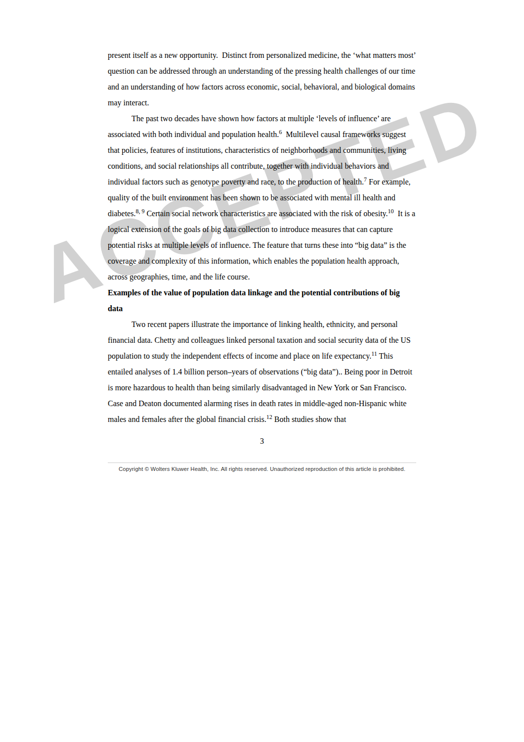ACCEPTED
present itself as a new opportunity. Distinct from personalized medicine, the ‘what matters most’ question can be addressed through an understanding of the pressing health challenges of our time and an understanding of how factors across economic, social, behavioral, and biological domains may interact.
The past two decades have shown how factors at multiple ‘levels of influence’ are associated with both individual and population health.6 Multilevel causal frameworks suggest that policies, features of institutions, characteristics of neighborhoods and communities, living conditions, and social relationships all contribute, together with individual behaviors and individual factors such as genotype poverty and race, to the production of health.7 For example, quality of the built environment has been shown to be associated with mental ill health and diabetes.8, 9 Certain social network characteristics are associated with the risk of obesity.10 It is a logical extension of the goals of big data collection to introduce measures that can capture potential risks at multiple levels of influence. The feature that turns these into “big data” is the coverage and complexity of this information, which enables the population health approach, across geographies, time, and the life course.
Examples of the value of population data linkage and the potential contributions of big data
Two recent papers illustrate the importance of linking health, ethnicity, and personal financial data. Chetty and colleagues linked personal taxation and social security data of the US population to study the independent effects of income and place on life expectancy.11 This entailed analyses of 1.4 billion person–years of observations (“big data”).. Being poor in Detroit is more hazardous to health than being similarly disadvantaged in New York or San Francisco. Case and Deaton documented alarming rises in death rates in middle-aged non-Hispanic white males and females after the global financial crisis.12 Both studies show that
3
Copyright © Wolters Kluwer Health, Inc. All rights reserved. Unauthorized reproduction of this article is prohibited.